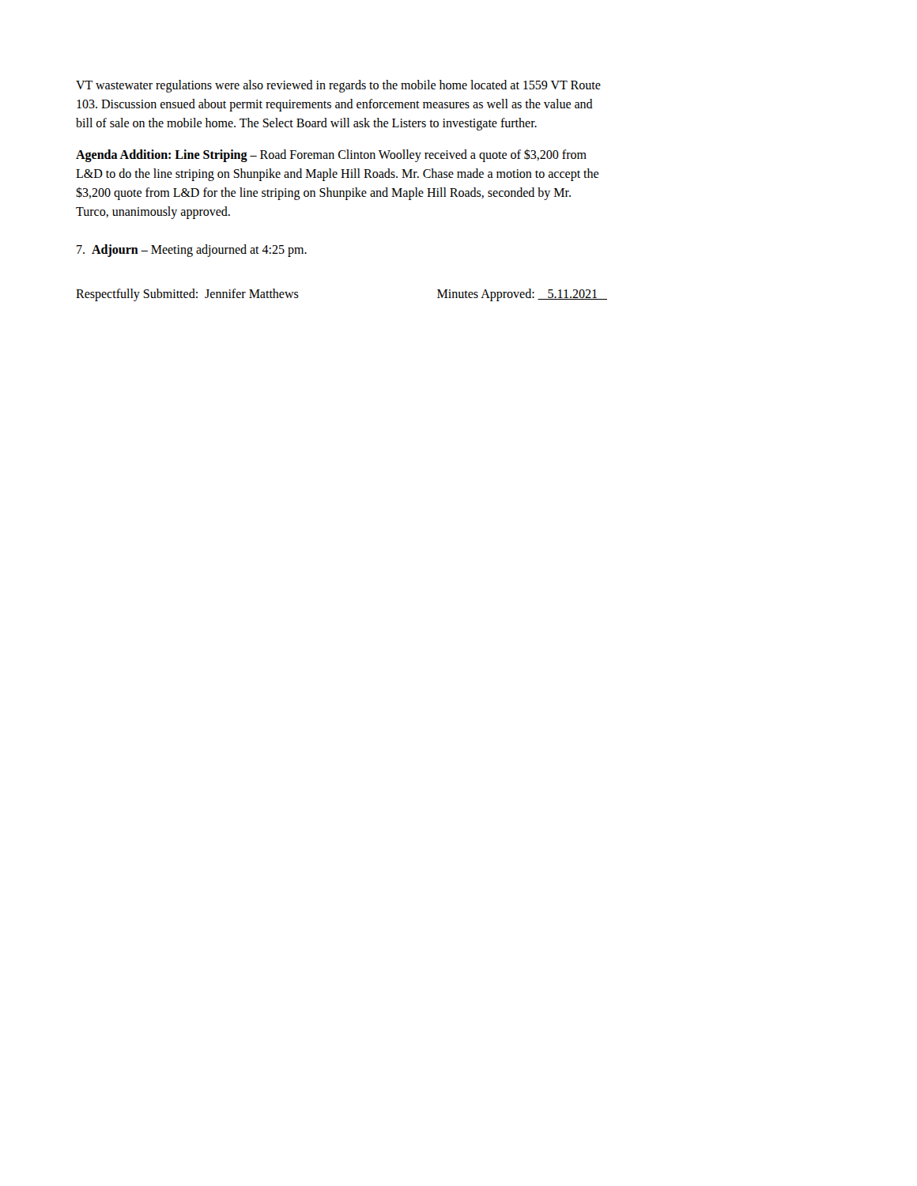VT wastewater regulations were also reviewed in regards to the mobile home located at 1559 VT Route 103. Discussion ensued about permit requirements and enforcement measures as well as the value and bill of sale on the mobile home. The Select Board will ask the Listers to investigate further.
Agenda Addition: Line Striping – Road Foreman Clinton Woolley received a quote of $3,200 from L&D to do the line striping on Shunpike and Maple Hill Roads. Mr. Chase made a motion to accept the $3,200 quote from L&D for the line striping on Shunpike and Maple Hill Roads, seconded by Mr. Turco, unanimously approved.
7. Adjourn – Meeting adjourned at 4:25 pm.
Respectfully Submitted: Jennifer Matthews Minutes Approved: 5.11.2021